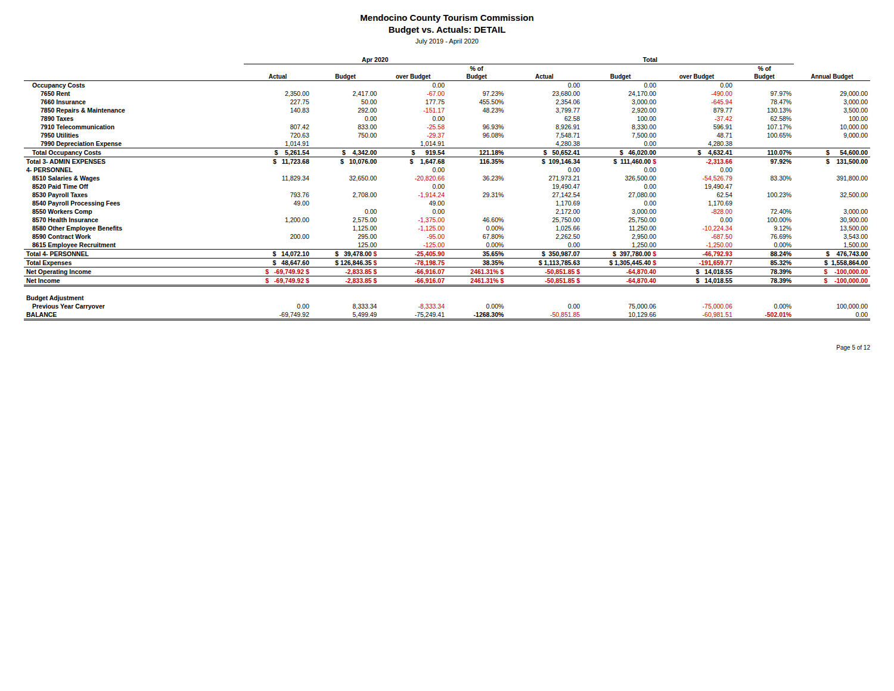Mendocino County Tourism Commission
Budget vs. Actuals: DETAIL
July 2019 - April 2020
| | Apr 2020 | Total | |
| --- | --- | --- | --- |
| | | | | % of | | | | % of | |
| | Actual | Budget | over Budget | Budget | Actual | Budget | over Budget | Budget | Annual Budget |
| Occupancy Costs | | | 0.00 | | 0.00 | 0.00 | 0.00 | | |
| 7650 Rent | 2,350.00 | 2,417.00 | -67.00 | 97.23% | 23,680.00 | 24,170.00 | -490.00 | 97.97% | 29,000.00 |
| 7660 Insurance | 227.75 | 50.00 | 177.75 | 455.50% | 2,354.06 | 3,000.00 | -645.94 | 78.47% | 3,000.00 |
| 7850 Repairs & Maintenance | 140.83 | 292.00 | -151.17 | 48.23% | 3,799.77 | 2,920.00 | 879.77 | 130.13% | 3,500.00 |
| 7890 Taxes | | 0.00 | 0.00 | | 62.58 | 100.00 | -37.42 | 62.58% | 100.00 |
| 7910 Telecommunication | 807.42 | 833.00 | -25.58 | 96.93% | 8,926.91 | 8,330.00 | 596.91 | 107.17% | 10,000.00 |
| 7950 Utilities | 720.63 | 750.00 | -29.37 | 96.08% | 7,548.71 | 7,500.00 | 48.71 | 100.65% | 9,000.00 |
| 7990 Depreciation Expense | 1,014.91 | | 1,014.91 | | 4,280.38 | 0.00 | 4,280.38 | | |
| Total Occupancy Costs | $ 5,261.54 | $ 4,342.00 | $ 919.54 | 121.18% | $ 50,652.41 | $ 46,020.00 | $ 4,632.41 | 110.07% | $ 54,600.00 |
| Total 3- ADMIN EXPENSES | $ 11,723.68 | $ 10,076.00 | $ 1,647.68 | 116.35% | $ 109,146.34 | $ 111,460.00 $ | -2,313.66 | 97.92% | $ 131,500.00 |
| 4- PERSONNEL | | | 0.00 | | 0.00 | 0.00 | 0.00 | | |
| 8510 Salaries & Wages | 11,829.34 | 32,650.00 | -20,820.66 | 36.23% | 271,973.21 | 326,500.00 | -54,526.79 | 83.30% | 391,800.00 |
| 8520 Paid Time Off | | | 0.00 | | 19,490.47 | 0.00 | 19,490.47 | | |
| 8530 Payroll Taxes | 793.76 | 2,708.00 | -1,914.24 | 29.31% | 27,142.54 | 27,080.00 | 62.54 | 100.23% | 32,500.00 |
| 8540 Payroll Processing Fees | 49.00 | | 49.00 | | 1,170.69 | 0.00 | 1,170.69 | | |
| 8550 Workers Comp | | 0.00 | 0.00 | | 2,172.00 | 3,000.00 | -828.00 | 72.40% | 3,000.00 |
| 8570 Health Insurance | 1,200.00 | 2,575.00 | -1,375.00 | 46.60% | 25,750.00 | 25,750.00 | 0.00 | 100.00% | 30,900.00 |
| 8580 Other Employee Benefits | | 1,125.00 | -1,125.00 | 0.00% | 1,025.66 | 11,250.00 | -10,224.34 | 9.12% | 13,500.00 |
| 8590 Contract Work | 200.00 | 295.00 | -95.00 | 67.80% | 2,262.50 | 2,950.00 | -687.50 | 76.69% | 3,543.00 |
| 8615 Employee Recruitment | | 125.00 | -125.00 | 0.00% | 0.00 | 1,250.00 | -1,250.00 | 0.00% | 1,500.00 |
| Total 4- PERSONNEL | $ 14,072.10 | $ 39,478.00 $ | -25,405.90 | 35.65% | $ 350,987.07 | $ 397,780.00 $ | -46,792.93 | 88.24% | $ 476,743.00 |
| Total Expenses | $ 48,647.60 | $ 126,846.35 $ | -78,198.75 | 38.35% | $ 1,113,785.63 | $ 1,305,445.40 $ | -191,659.77 | 85.32% | $ 1,558,864.00 |
| Net Operating Income | $ -69,749.92 $ | -2,833.85 $ | -66,916.07 | 2461.31% $ | -50,851.85 $ | -64,870.40 | $ 14,018.55 | 78.39% | $ -100,000.00 |
| Net Income | $ -69,749.92 $ | -2,833.85 $ | -66,916.07 | 2461.31% $ | -50,851.85 $ | -64,870.40 | $ 14,018.55 | 78.39% | $ -100,000.00 |
| Budget Adjustment | |
| Previous Year Carryover | 0.00 | 8,333.34 | -8,333.34 | 0.00% | 0.00 | 75,000.06 | -75,000.06 | 0.00% | 100,000.00 |
| BALANCE | -69,749.92 | 5,499.49 | -75,249.41 | -1268.30% | -50,851.85 | 10,129.66 | -60,981.51 | -502.01% | 0.00 |
Page 5 of 12